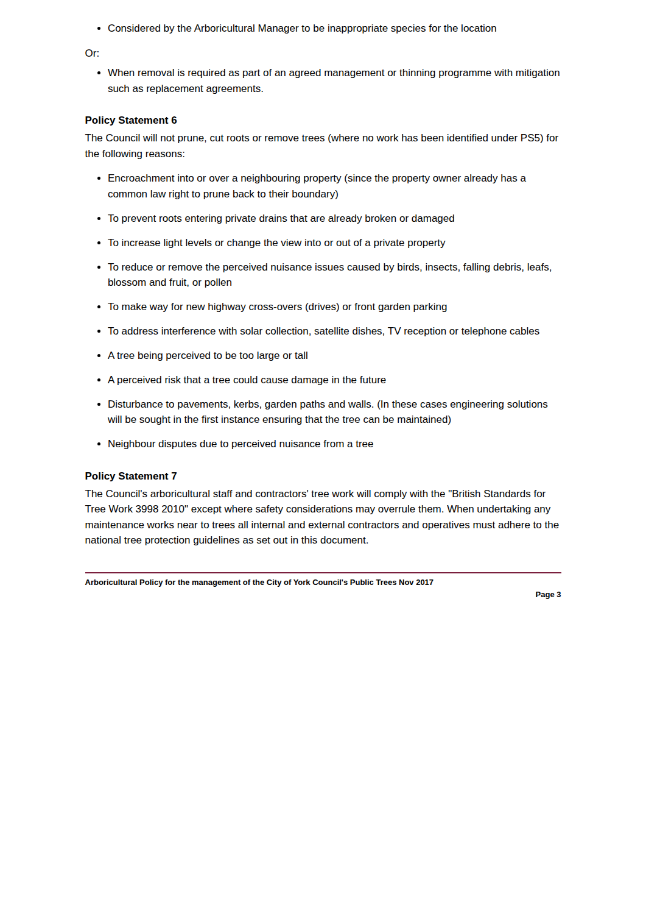Considered by the Arboricultural Manager to be inappropriate species for the location
Or:
When removal is required as part of an agreed management or thinning programme with mitigation such as replacement agreements.
Policy Statement 6
The Council will not prune, cut roots or remove trees (where no work has been identified under PS5) for the following reasons:
Encroachment into or over a neighbouring property (since the property owner already has a common law right to prune back to their boundary)
To prevent roots entering private drains that are already broken or damaged
To increase light levels or change the view into or out of a private property
To reduce or remove the perceived nuisance issues caused by birds, insects, falling debris, leafs, blossom and fruit, or pollen
To make way for new highway cross-overs (drives) or front garden parking
To address interference with solar collection, satellite dishes, TV reception or telephone cables
A tree being perceived to be too large or tall
A perceived risk that a tree could cause damage in the future
Disturbance to pavements, kerbs, garden paths and walls. (In these cases engineering solutions will be sought in the first instance ensuring that the tree can be maintained)
Neighbour disputes due to perceived nuisance from a tree
Policy Statement 7
The Council's arboricultural staff and contractors' tree work will comply with the "British Standards for Tree Work 3998 2010" except where safety considerations may overrule them. When undertaking any maintenance works near to trees all internal and external contractors and operatives must adhere to the national tree protection guidelines as set out in this document.
Arboricultural Policy for the management of the City of York Council's Public Trees Nov 2017
Page 3